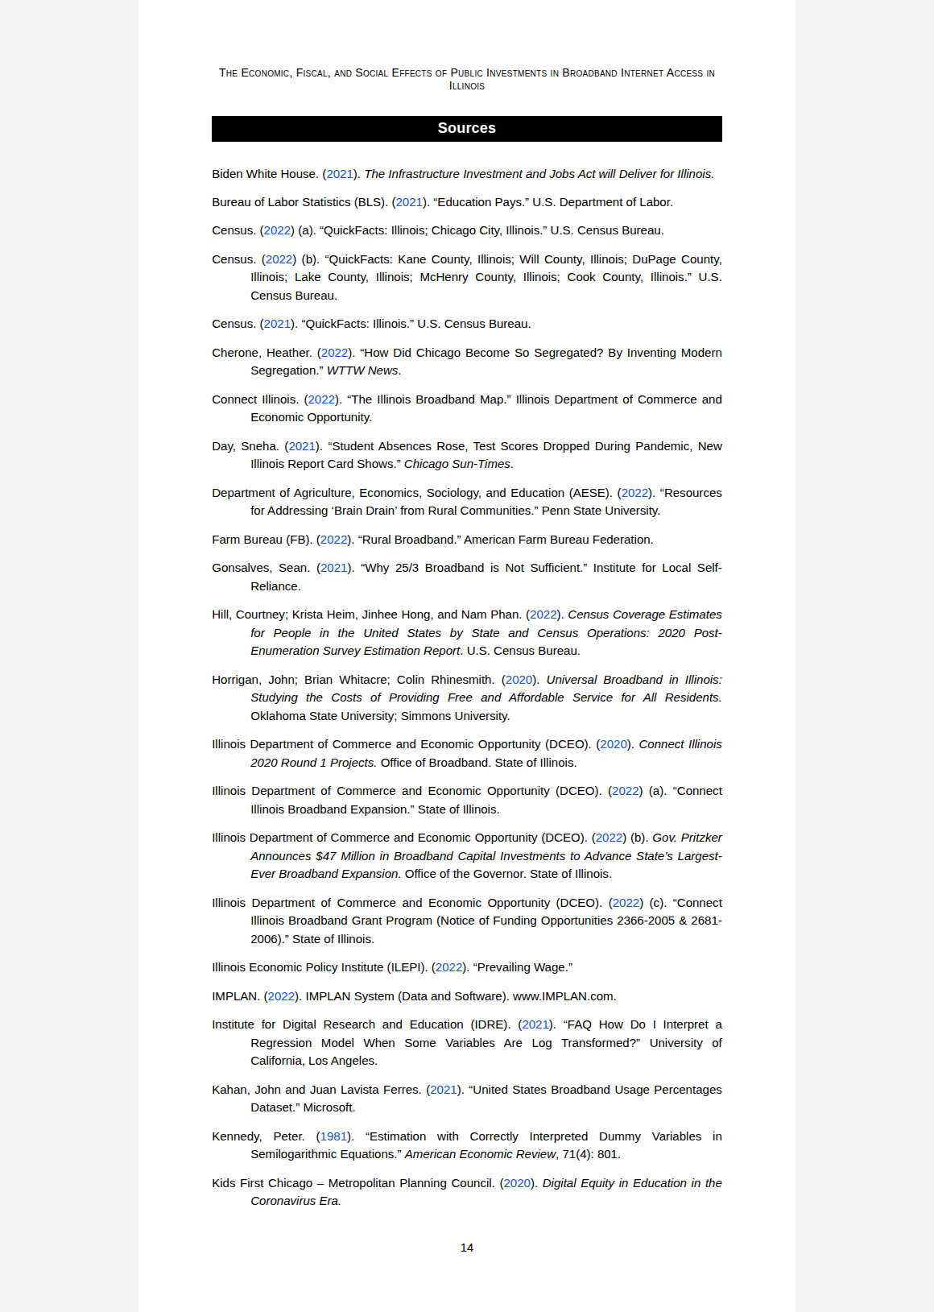The Economic, Fiscal, and Social Effects of Public Investments in Broadband Internet Access in Illinois
Sources
Biden White House. (2021). The Infrastructure Investment and Jobs Act will Deliver for Illinois.
Bureau of Labor Statistics (BLS). (2021). “Education Pays.” U.S. Department of Labor.
Census. (2022) (a). “QuickFacts: Illinois; Chicago City, Illinois.” U.S. Census Bureau.
Census. (2022) (b). “QuickFacts: Kane County, Illinois; Will County, Illinois; DuPage County, Illinois; Lake County, Illinois; McHenry County, Illinois; Cook County, Illinois.” U.S. Census Bureau.
Census. (2021). “QuickFacts: Illinois.” U.S. Census Bureau.
Cherone, Heather. (2022). “How Did Chicago Become So Segregated? By Inventing Modern Segregation.” WTTW News.
Connect Illinois. (2022). “The Illinois Broadband Map.” Illinois Department of Commerce and Economic Opportunity.
Day, Sneha. (2021). “Student Absences Rose, Test Scores Dropped During Pandemic, New Illinois Report Card Shows.” Chicago Sun-Times.
Department of Agriculture, Economics, Sociology, and Education (AESE). (2022). “Resources for Addressing ‘Brain Drain’ from Rural Communities.” Penn State University.
Farm Bureau (FB). (2022). “Rural Broadband.” American Farm Bureau Federation.
Gonsalves, Sean. (2021). “Why 25/3 Broadband is Not Sufficient.” Institute for Local Self-Reliance.
Hill, Courtney; Krista Heim, Jinhee Hong, and Nam Phan. (2022). Census Coverage Estimates for People in the United States by State and Census Operations: 2020 Post-Enumeration Survey Estimation Report. U.S. Census Bureau.
Horrigan, John; Brian Whitacre; Colin Rhinesmith. (2020). Universal Broadband in Illinois: Studying the Costs of Providing Free and Affordable Service for All Residents. Oklahoma State University; Simmons University.
Illinois Department of Commerce and Economic Opportunity (DCEO). (2020). Connect Illinois 2020 Round 1 Projects. Office of Broadband. State of Illinois.
Illinois Department of Commerce and Economic Opportunity (DCEO). (2022) (a). “Connect Illinois Broadband Expansion.” State of Illinois.
Illinois Department of Commerce and Economic Opportunity (DCEO). (2022) (b). Gov. Pritzker Announces $47 Million in Broadband Capital Investments to Advance State’s Largest-Ever Broadband Expansion. Office of the Governor. State of Illinois.
Illinois Department of Commerce and Economic Opportunity (DCEO). (2022) (c). “Connect Illinois Broadband Grant Program (Notice of Funding Opportunities 2366-2005 & 2681-2006).” State of Illinois.
Illinois Economic Policy Institute (ILEPI). (2022). “Prevailing Wage.”
IMPLAN. (2022). IMPLAN System (Data and Software). www.IMPLAN.com.
Institute for Digital Research and Education (IDRE). (2021). “FAQ How Do I Interpret a Regression Model When Some Variables Are Log Transformed?” University of California, Los Angeles.
Kahan, John and Juan Lavista Ferres. (2021). “United States Broadband Usage Percentages Dataset.” Microsoft.
Kennedy, Peter. (1981). “Estimation with Correctly Interpreted Dummy Variables in Semilogarithmic Equations.” American Economic Review, 71(4): 801.
Kids First Chicago – Metropolitan Planning Council. (2020). Digital Equity in Education in the Coronavirus Era.
14